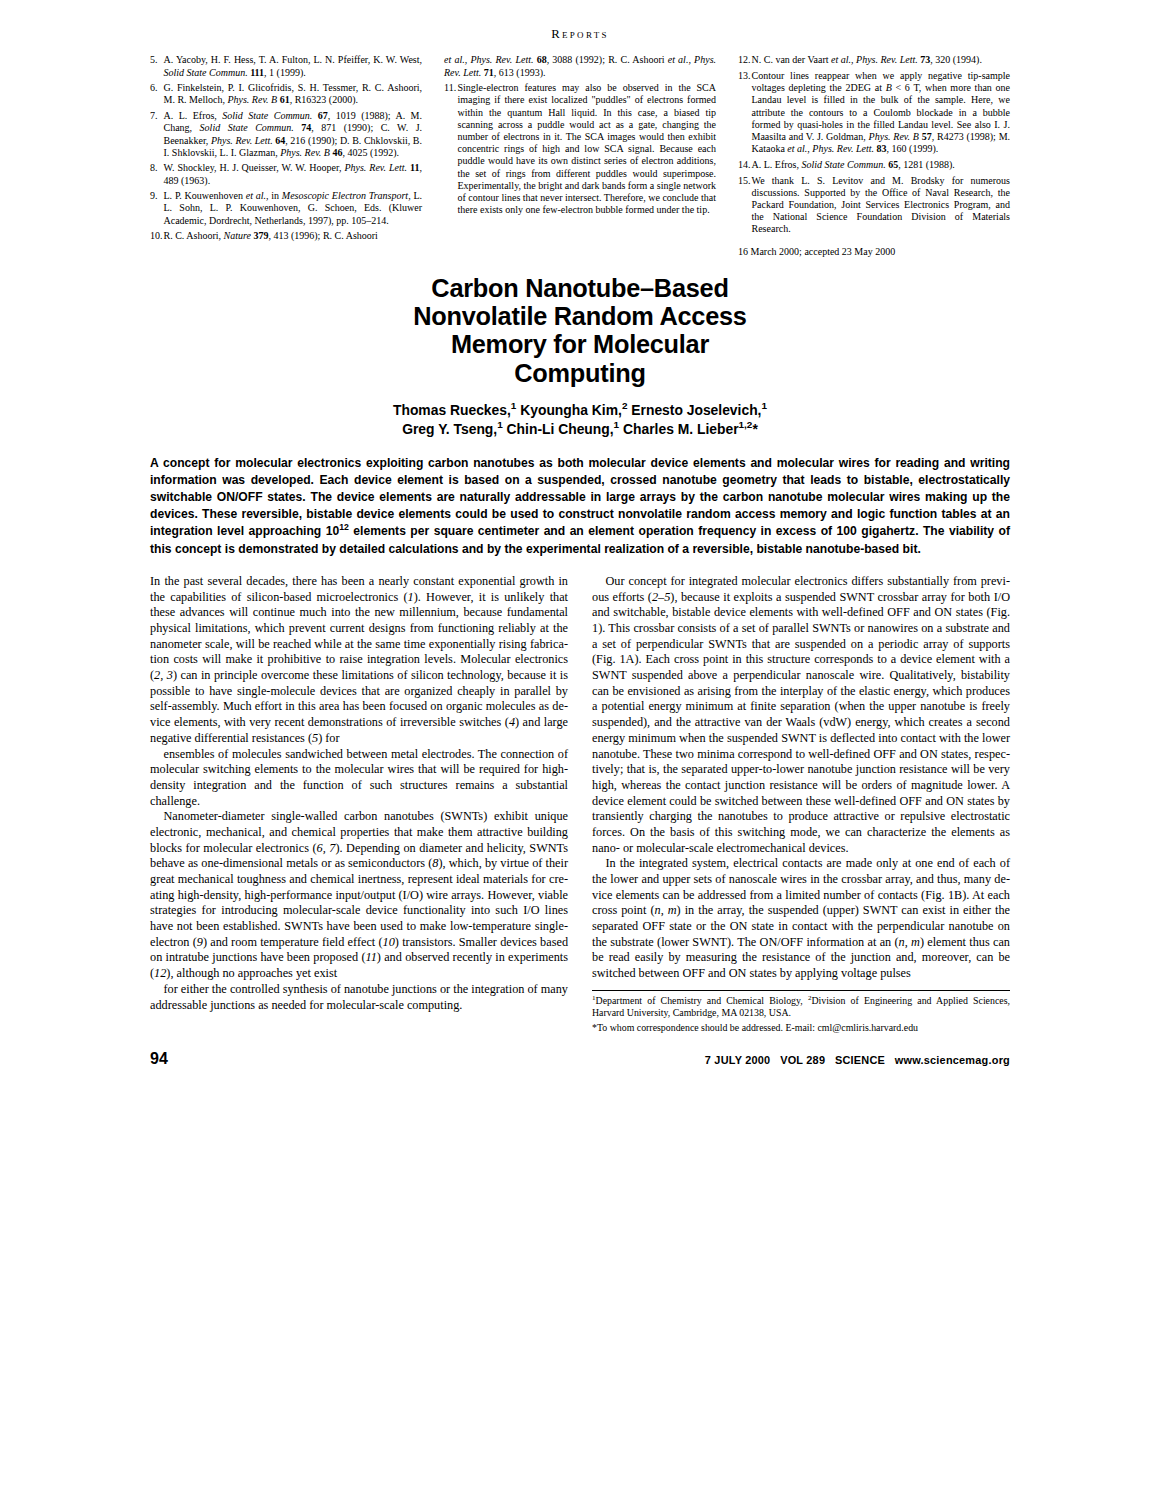Reports
5. A. Yacoby, H. F. Hess, T. A. Fulton, L. N. Pfeiffer, K. W. West, Solid State Commun. 111, 1 (1999).
6. G. Finkelstein, P. I. Glicofridis, S. H. Tessmer, R. C. Ashoori, M. R. Melloch, Phys. Rev. B 61, R16323 (2000).
7. A. L. Efros, Solid State Commun. 67, 1019 (1988); A. M. Chang, Solid State Commun. 74, 871 (1990); C. W. J. Beenakker, Phys. Rev. Lett. 64, 216 (1990); D. B. Chklovskii, B. I. Shklovskii, L. I. Glazman, Phys. Rev. B 46, 4025 (1992).
8. W. Shockley, H. J. Queisser, W. W. Hooper, Phys. Rev. Lett. 11, 489 (1963).
9. L. P. Kouwenhoven et al., in Mesoscopic Electron Transport, L. L. Sohn, L. P. Kouwenhoven, G. Schoen, Eds. (Kluwer Academic, Dordrecht, Netherlands, 1997), pp. 105–214.
10. R. C. Ashoori, Nature 379, 413 (1996); R. C. Ashoori
et al., Phys. Rev. Lett. 68, 3088 (1992); R. C. Ashoori et al., Phys. Rev. Lett. 71, 613 (1993).
11. Single-electron features may also be observed in the SCA imaging if there exist localized "puddles" of electrons formed within the quantum Hall liquid. In this case, a biased tip scanning across a puddle would act as a gate, changing the number of electrons in it. The SCA images would then exhibit concentric rings of high and low SCA signal. Because each puddle would have its own distinct series of electron additions, the set of rings from different puddles would superimpose. Experimentally, the bright and dark bands form a single network of contour lines that never intersect. Therefore, we conclude that there exists only one few-electron bubble formed under the tip.
12. N. C. van der Vaart et al., Phys. Rev. Lett. 73, 320 (1994).
13. Contour lines reappear when we apply negative tip-sample voltages depleting the 2DEG at B < 6 T, when more than one Landau level is filled in the bulk of the sample. Here, we attribute the contours to a Coulomb blockade in a bubble formed by quasi-holes in the filled Landau level. See also I. J. Maasilta and V. J. Goldman, Phys. Rev. B 57, R4273 (1998); M. Kataoka et al., Phys. Rev. Lett. 83, 160 (1999).
14. A. L. Efros, Solid State Commun. 65, 1281 (1988).
15. We thank L. S. Levitov and M. Brodsky for numerous discussions. Supported by the Office of Naval Research, the Packard Foundation, Joint Services Electronics Program, and the National Science Foundation Division of Materials Research.
16 March 2000; accepted 23 May 2000
Carbon Nanotube–Based
Nonvolatile Random Access
Memory for Molecular
Computing
Thomas Rueckes,1 Kyoungha Kim,2 Ernesto Joselevich,1
Greg Y. Tseng,1 Chin-Li Cheung,1 Charles M. Lieber1,2*
A concept for molecular electronics exploiting carbon nanotubes as both molecular device elements and molecular wires for reading and writing information was developed. Each device element is based on a suspended, crossed nanotube geometry that leads to bistable, electrostatically switchable ON/OFF states. The device elements are naturally addressable in large arrays by the carbon nanotube molecular wires making up the devices. These reversible, bistable device elements could be used to construct nonvolatile random access memory and logic function tables at an integration level approaching 1012 elements per square centimeter and an element operation frequency in excess of 100 gigahertz. The viability of this concept is demonstrated by detailed calculations and by the experimental realization of a reversible, bistable nanotube-based bit.
In the past several decades, there has been a nearly constant exponential growth in the capabilities of silicon-based microelectronics (1). However, it is unlikely that these advances will continue much into the new millennium, because fundamental physical limitations, which prevent current designs from functioning reliably at the nanometer scale, will be reached while at the same time exponentially rising fabrication costs will make it prohibitive to raise integration levels. Molecular electronics (2, 3) can in principle overcome these limitations of silicon technology, because it is possible to have single-molecule devices that are organized cheaply in parallel by self-assembly. Much effort in this area has been focused on organic molecules as device elements, with very recent demonstrations of irreversible switches (4) and large negative differential resistances (5) for
ensembles of molecules sandwiched between metal electrodes. The connection of molecular switching elements to the molecular wires that will be required for high-density integration and the function of such structures remains a substantial challenge.
Nanometer-diameter single-walled carbon nanotubes (SWNTs) exhibit unique electronic, mechanical, and chemical properties that make them attractive building blocks for molecular electronics (6, 7). Depending on diameter and helicity, SWNTs behave as one-dimensional metals or as semiconductors (8), which, by virtue of their great mechanical toughness and chemical inertness, represent ideal materials for creating high-density, high-performance input/output (I/O) wire arrays. However, viable strategies for introducing molecular-scale device functionality into such I/O lines have not been established. SWNTs have been used to make low-temperature single-electron (9) and room temperature field effect (10) transistors. Smaller devices based on intratube junctions have been proposed (11) and observed recently in experiments (12), although no approaches yet exist
for either the controlled synthesis of nanotube junctions or the integration of many addressable junctions as needed for molecular-scale computing.
Our concept for integrated molecular electronics differs substantially from previous efforts (2–5), because it exploits a suspended SWNT crossbar array for both I/O and switchable, bistable device elements with well-defined OFF and ON states (Fig. 1). This crossbar consists of a set of parallel SWNTs or nanowires on a substrate and a set of perpendicular SWNTs that are suspended on a periodic array of supports (Fig. 1A). Each cross point in this structure corresponds to a device element with a SWNT suspended above a perpendicular nanoscale wire. Qualitatively, bistability can be envisioned as arising from the interplay of the elastic energy, which produces a potential energy minimum at finite separation (when the upper nanotube is freely suspended), and the attractive van der Waals (vdW) energy, which creates a second energy minimum when the suspended SWNT is deflected into contact with the lower nanotube. These two minima correspond to well-defined OFF and ON states, respectively; that is, the separated upper-to-lower nanotube junction resistance will be very high, whereas the contact junction resistance will be orders of magnitude lower. A device element could be switched between these well-defined OFF and ON states by transiently charging the nanotubes to produce attractive or repulsive electrostatic forces. On the basis of this switching mode, we can characterize the elements as nano- or molecular-scale electromechanical devices.
In the integrated system, electrical contacts are made only at one end of each of the lower and upper sets of nanoscale wires in the crossbar array, and thus, many device elements can be addressed from a limited number of contacts (Fig. 1B). At each cross point (n, m) in the array, the suspended (upper) SWNT can exist in either the separated OFF state or the ON state in contact with the perpendicular nanotube on the substrate (lower SWNT). The ON/OFF information at an (n, m) element thus can be read easily by measuring the resistance of the junction and, moreover, can be switched between OFF and ON states by applying voltage pulses
1Department of Chemistry and Chemical Biology, 2Division of Engineering and Applied Sciences, Harvard University, Cambridge, MA 02138, USA.
*To whom correspondence should be addressed. E-mail: cml@cmliris.harvard.edu
94
7 JULY 2000 VOL 289 SCIENCE www.sciencemag.org